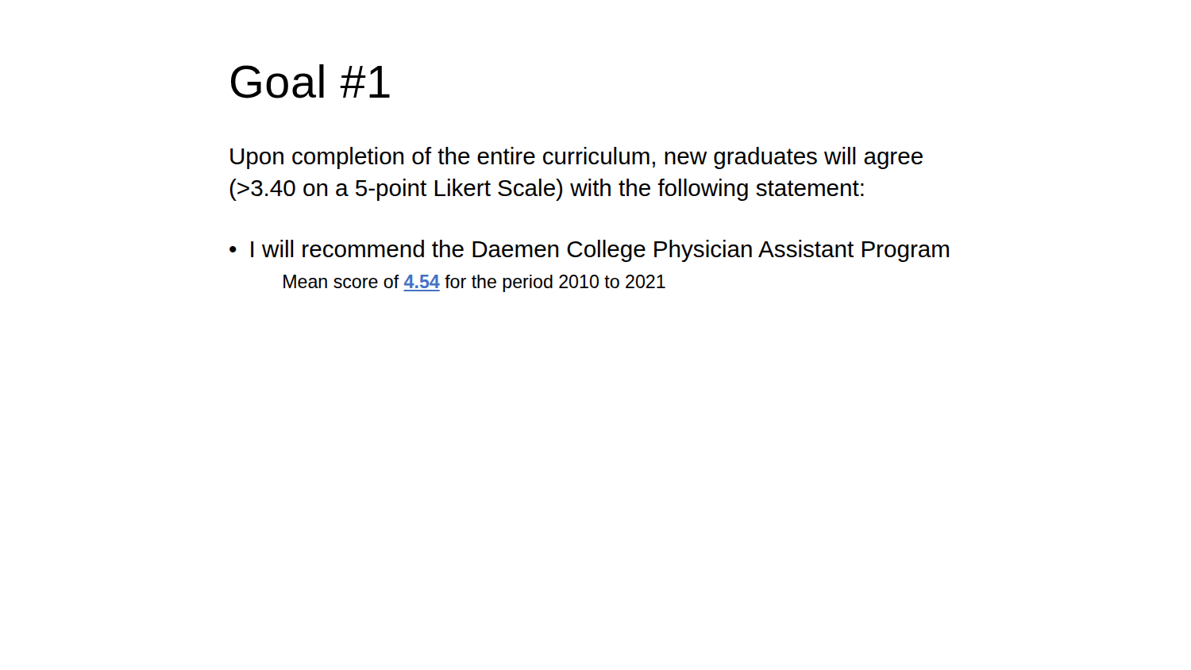Goal #1
Upon completion of the entire curriculum, new graduates will agree (>3.40 on a 5-point Likert Scale) with the following statement:
I will recommend the Daemen College Physician Assistant Program Mean score of 4.54 for the period 2010 to 2021